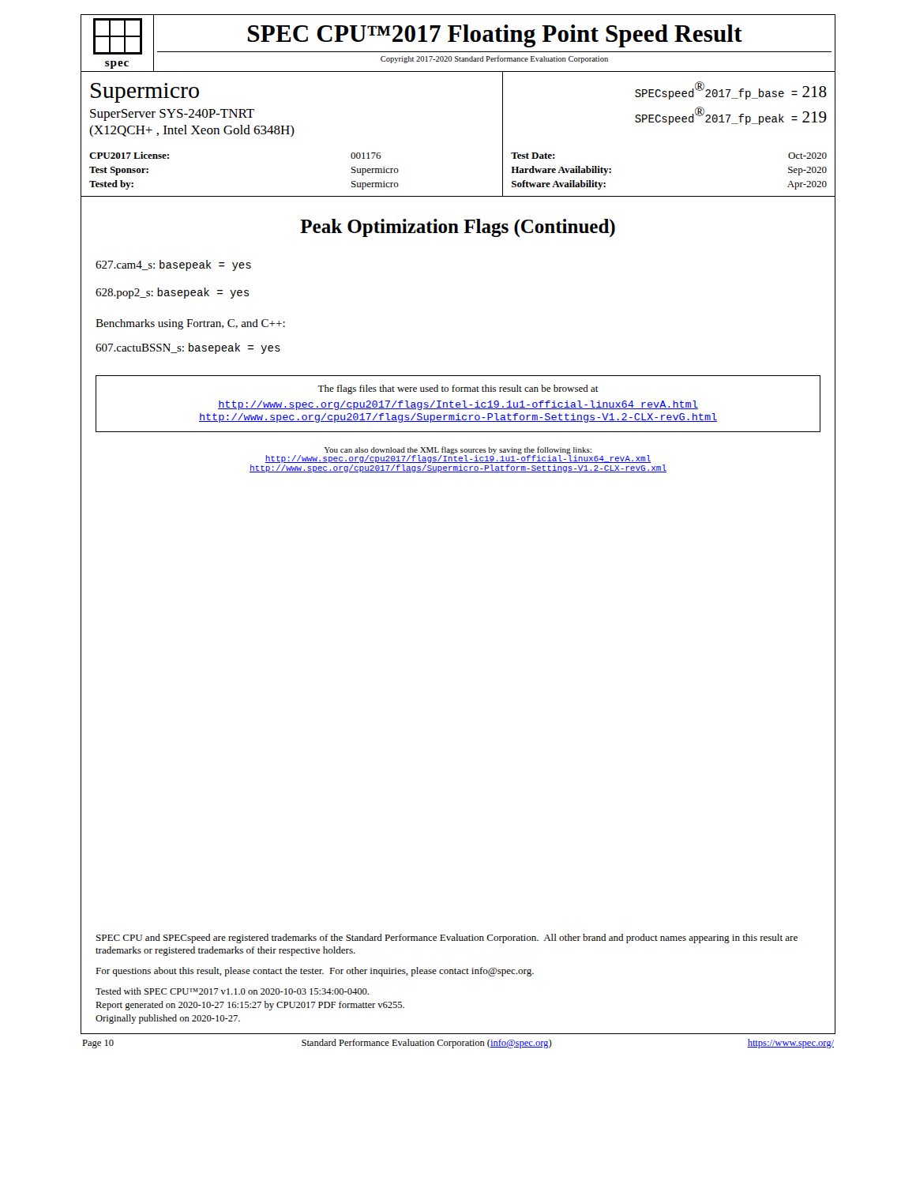spec
SPEC CPU™2017 Floating Point Speed Result
Copyright 2017-2020 Standard Performance Evaluation Corporation
Supermicro
SuperServer SYS-240P-TNRT
(X12QCH+ , Intel Xeon Gold 6348H)
SPECspeed®2017_fp_base = 218
SPECspeed®2017_fp_peak = 219
| CPU2017 License: | 001176 |
| Test Sponsor: | Supermicro |
| Tested by: | Supermicro |
| Test Date: | Oct-2020 |
| Hardware Availability: | Sep-2020 |
| Software Availability: | Apr-2020 |
Peak Optimization Flags (Continued)
627.cam4_s: basepeak = yes
628.pop2_s: basepeak = yes
Benchmarks using Fortran, C, and C++:
607.cactuBSSN_s: basepeak = yes
The flags files that were used to format this result can be browsed at
http://www.spec.org/cpu2017/flags/Intel-ic19.1u1-official-linux64_revA.html
http://www.spec.org/cpu2017/flags/Supermicro-Platform-Settings-V1.2-CLX-revG.html
You can also download the XML flags sources by saving the following links:
http://www.spec.org/cpu2017/flags/Intel-ic19.1u1-official-linux64_revA.xml http://www.spec.org/cpu2017/flags/Supermicro-Platform-Settings-V1.2-CLX-revG.xml
SPEC CPU and SPECspeed are registered trademarks of the Standard Performance Evaluation Corporation. All other brand and product names appearing in this result are trademarks or registered trademarks of their respective holders.
For questions about this result, please contact the tester. For other inquiries, please contact info@spec.org.
Tested with SPEC CPU™2017 v1.1.0 on 2020-10-03 15:34:00-0400.
Report generated on 2020-10-27 16:15:27 by CPU2017 PDF formatter v6255.
Originally published on 2020-10-27.
Page 10
Standard Performance Evaluation Corporation (info@spec.org)
https://www.spec.org/